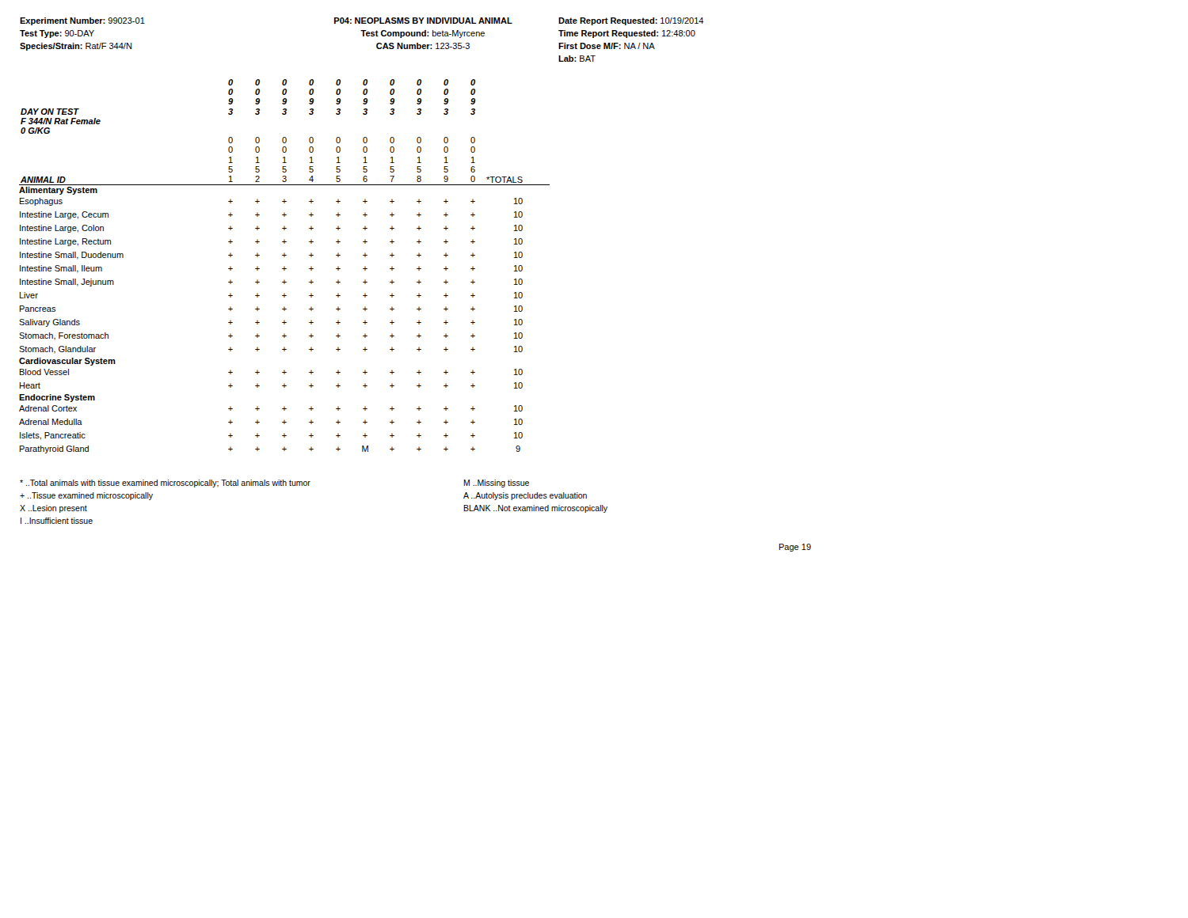| Experiment Number: 99023-01 Test Type: 90-DAY Species/Strain: Rat/F 344/N | P04: NEOPLASMS BY INDIVIDUAL ANIMAL Test Compound: beta-Myrcene CAS Number: 123-35-3 | Date Report Requested: 10/19/2014 Time Report Requested: 12:48:00 First Dose M/F: NA / NA Lab: BAT |
| DAY ON TEST | 0 0 9 3 | 0 0 9 3 | 0 0 9 3 | 0 0 9 3 | 0 0 9 3 | 0 0 9 3 | 0 0 9 3 | 0 0 9 3 | 0 0 9 3 | 0 0 9 3 | |
| F 344/N Rat Female | |
| 0 G/KG | |
| ANIMAL ID | 0 0 1 5 1 | 0 0 1 5 2 | 0 0 1 5 3 | 0 0 1 5 4 | 0 0 1 5 5 | 0 0 1 5 6 | 0 0 1 5 7 | 0 0 1 5 8 | 0 0 1 5 9 | 0 0 1 6 0 | *TOTALS |
| Alimentary System |
| Esophagus | + | + | + | + | + | + | + | + | + | + | 10 |
| Intestine Large, Cecum | + | + | + | + | + | + | + | + | + | + | 10 |
| Intestine Large, Colon | + | + | + | + | + | + | + | + | + | + | 10 |
| Intestine Large, Rectum | + | + | + | + | + | + | + | + | + | + | 10 |
| Intestine Small, Duodenum | + | + | + | + | + | + | + | + | + | + | 10 |
| Intestine Small, Ileum | + | + | + | + | + | + | + | + | + | + | 10 |
| Intestine Small, Jejunum | + | + | + | + | + | + | + | + | + | + | 10 |
| Liver | + | + | + | + | + | + | + | + | + | + | 10 |
| Pancreas | + | + | + | + | + | + | + | + | + | + | 10 |
| Salivary Glands | + | + | + | + | + | + | + | + | + | + | 10 |
| Stomach, Forestomach | + | + | + | + | + | + | + | + | + | + | 10 |
| Stomach, Glandular | + | + | + | + | + | + | + | + | + | + | 10 |
| Cardiovascular System |
| Blood Vessel | + | + | + | + | + | + | + | + | + | + | 10 |
| Heart | + | + | + | + | + | + | + | + | + | + | 10 |
| Endocrine System |
| Adrenal Cortex | + | + | + | + | + | + | + | + | + | + | 10 |
| Adrenal Medulla | + | + | + | + | + | + | + | + | + | + | 10 |
| Islets, Pancreatic | + | + | + | + | + | + | + | + | + | + | 10 |
| Parathyroid Gland | + | + | + | + | + | M | + | + | + | + | 9 |
| * ..Total animals with tissue examined microscopically; Total animals with tumor + ..Tissue examined microscopically X ..Lesion present I ..Insufficient tissue | M ..Missing tissue A ..Autolysis precludes evaluation BLANK ..Not examined microscopically |
Page 19